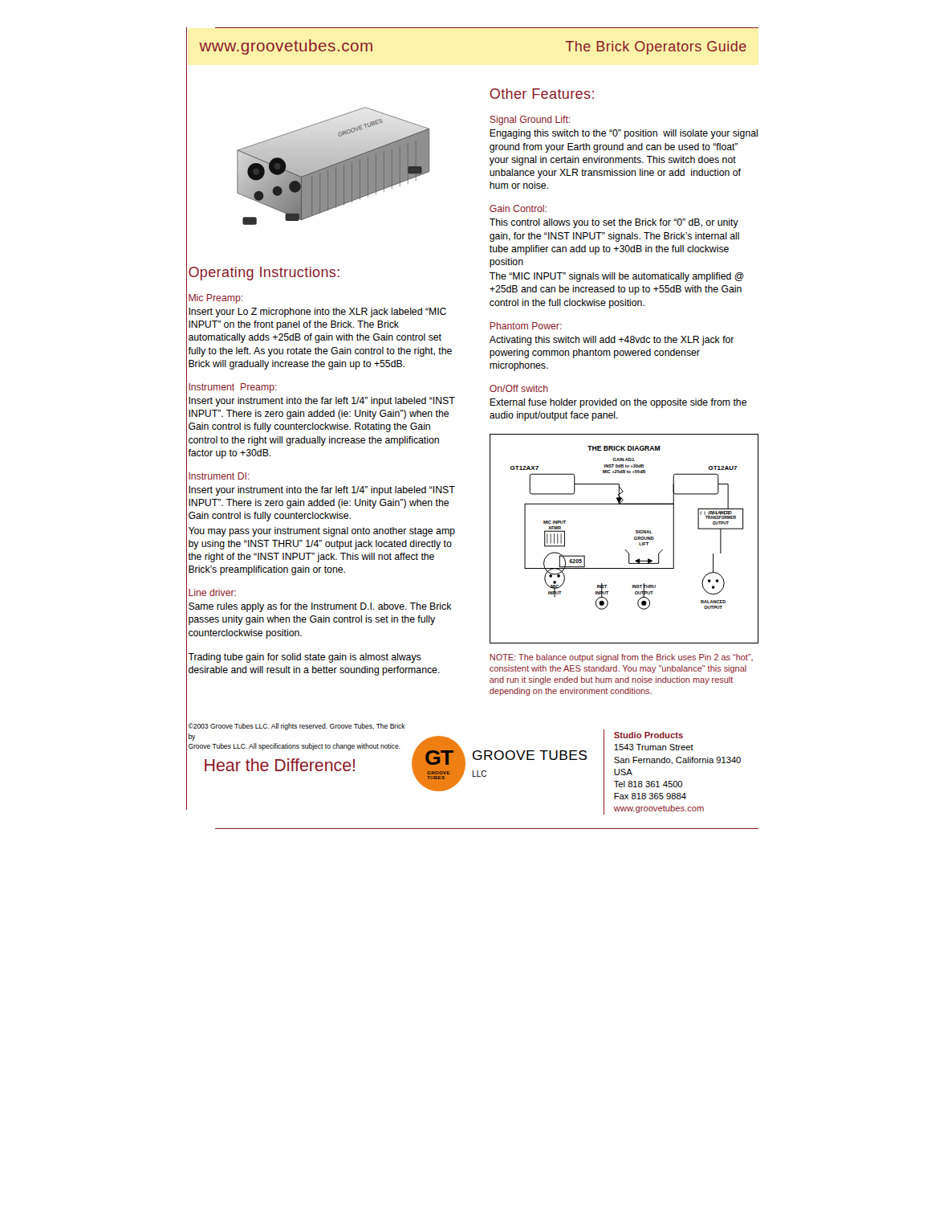www.groovetubes.com
The Brick Operators Guide
Operating Instructions:
Mic Preamp:
Insert your Lo Z microphone into the XLR jack labeled “MIC INPUT” on the front panel of the Brick. The Brick automatically adds +25dB of gain with the Gain control set fully to the left. As you rotate the Gain control to the right, the Brick will gradually increase the gain up to +55dB.
Instrument Preamp:
Insert your instrument into the far left 1/4” input labeled “INST INPUT”. There is zero gain added (ie: Unity Gain”) when the Gain control is fully counterclockwise. Rotating the Gain control to the right will gradually increase the amplification factor up to +30dB.
Instrument DI:
Insert your instrument into the far left 1/4” input labeled “INST INPUT”. There is zero gain added (ie: Unity Gain”) when the Gain control is fully counterclockwise.
You may pass your instrument signal onto another stage amp by using the “INST THRU” 1/4” output jack located directly to the right of the “INST INPUT” jack. This will not affect the Brick’s preamplification gain or tone.
Line driver:
Same rules apply as for the Instrument D.I. above. The Brick passes unity gain when the Gain control is set in the fully counterclockwise position.
Trading tube gain for solid state gain is almost always desirable and will result in a better sounding performance.
Other Features:
Signal Ground Lift:
Engaging this switch to the “0” position will isolate your signal ground from your Earth ground and can be used to “float” your signal in certain environments. This switch does not unbalance your XLR transmission line or add induction of hum or noise.
Gain Control:
This control allows you to set the Brick for “0” dB, or unity gain, for the “INST INPUT” signals. The Brick’s internal all tube amplifier can add up to +30dB in the full clockwise position
The “MIC INPUT” signals will be automatically amplified @ +25dB and can be increased to up to +55dB with the Gain control in the full clockwise position.
Phantom Power:
Activating this switch will add +48vdc to the XLR jack for powering common phantom powered condenser microphones.
On/Off switch
External fuse holder provided on the opposite side from the audio input/output face panel.
NOTE: The balance output signal from the Brick uses Pin 2 as “hot”, consistent with the AES standard. You may "unbalance" this signal and run it single ended but hum and noise induction may result depending on the environment conditions.
©2003 Groove Tubes LLC. All rights reserved. Groove Tubes, The Brick by
Groove Tubes LLC. All specifications subject to change without notice.
Hear the Difference!
GT
GROOVE
TUBES
GROOVE TUBES LLC
Studio Products
1543 Truman Street
San Fernando, California 91340 USA
Tel 818 361 4500
Fax 818 365 9884
www.groovetubes.com